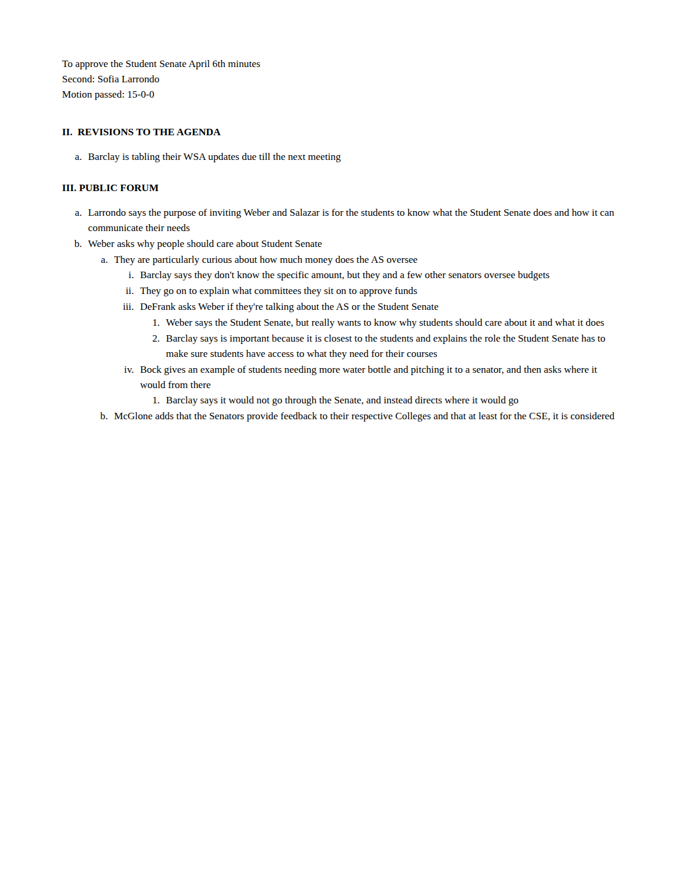To approve the Student Senate April 6th minutes
Second: Sofia Larrondo
Motion passed: 15-0-0
II. Revisions to the Agenda
Barclay is tabling their WSA updates due till the next meeting
III. Public Forum
Larrondo says the purpose of inviting Weber and Salazar is for the students to know what the Student Senate does and how it can communicate their needs
Weber asks why people should care about Student Senate
They are particularly curious about how much money does the AS oversee
Barclay says they don't know the specific amount, but they and a few other senators oversee budgets
They go on to explain what committees they sit on to approve funds
DeFrank asks Weber if they're talking about the AS or the Student Senate
Weber says the Student Senate, but really wants to know why students should care about it and what it does
Barclay says is important because it is closest to the students and explains the role the Student Senate has to make sure students have access to what they need for their courses
Bock gives an example of students needing more water bottle and pitching it to a senator, and then asks where it would from there
Barclay says it would not go through the Senate, and instead directs where it would go
McGlone adds that the Senators provide feedback to their respective Colleges and that at least for the CSE, it is considered